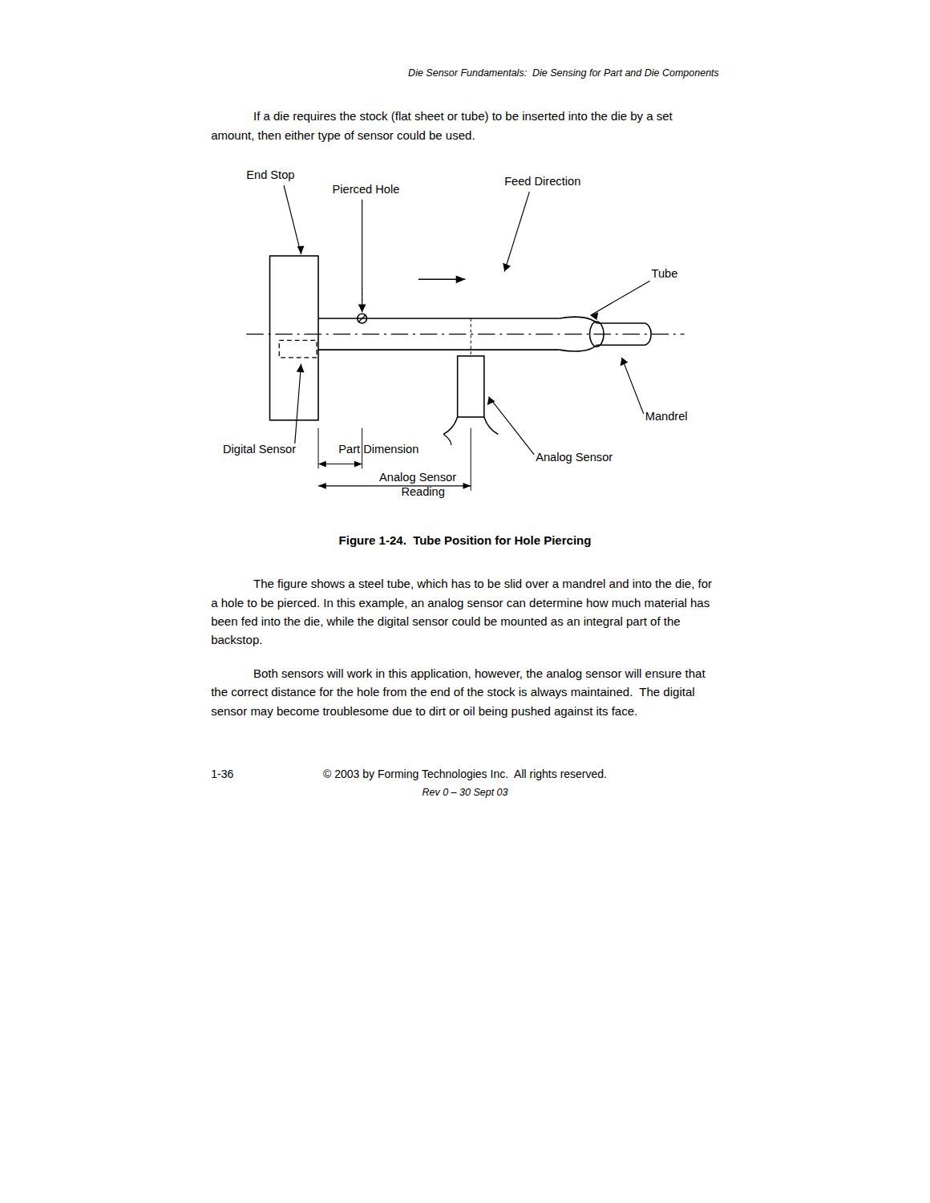Die Sensor Fundamentals: Die Sensing for Part and Die Components
If a die requires the stock (flat sheet or tube) to be inserted into the die by a set amount, then either type of sensor could be used.
End Stop Pierced Hole Feed Direction Tube Mandrel Digital Sensor Analog Sensor Part Dimension Analog Sensor Reading
Figure 1-24. Tube Position for Hole Piercing
The figure shows a steel tube, which has to be slid over a mandrel and into the die, for a hole to be pierced. In this example, an analog sensor can determine how much material has been fed into the die, while the digital sensor could be mounted as an integral part of the backstop.
Both sensors will work in this application, however, the analog sensor will ensure that the correct distance for the hole from the end of the stock is always maintained. The digital sensor may become troublesome due to dirt or oil being pushed against its face.
1-36
© 2003 by Forming Technologies Inc. All rights reserved.
Rev 0 – 30 Sept 03